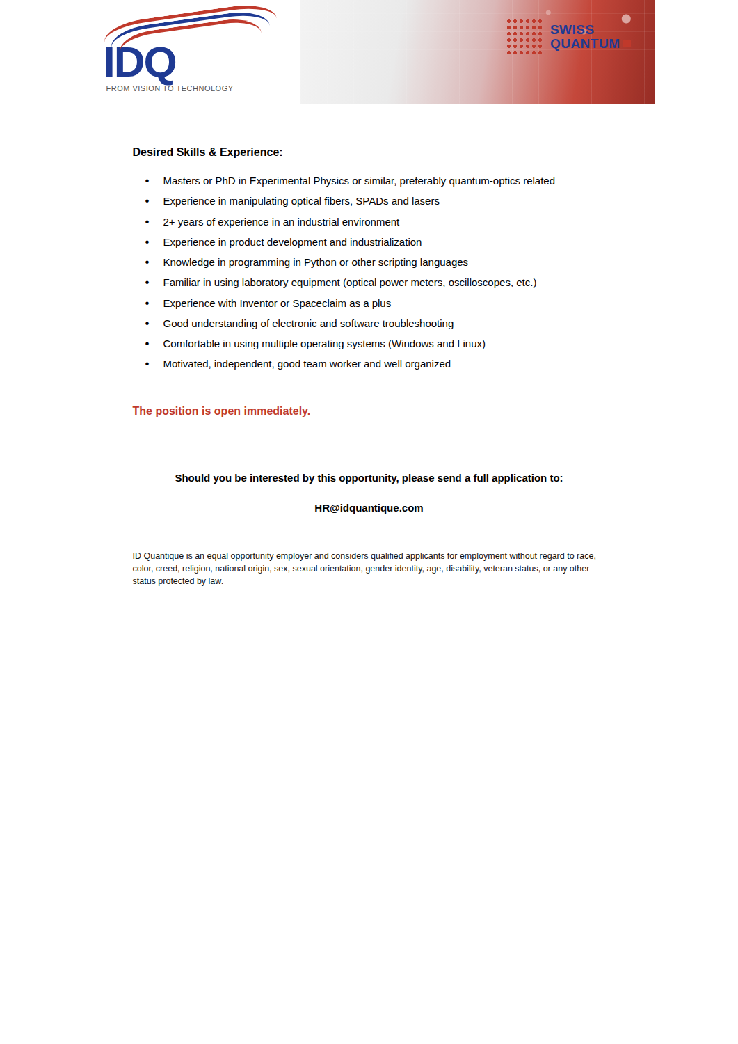IDQ
FROM VISION TO TECHNOLOGY
SWISS
QUANTUM
Desired Skills & Experience:
Masters or PhD in Experimental Physics or similar, preferably quantum-optics related
Experience in manipulating optical fibers, SPADs and lasers
2+ years of experience in an industrial environment
Experience in product development and industrialization
Knowledge in programming in Python or other scripting languages
Familiar in using laboratory equipment (optical power meters, oscilloscopes, etc.)
Experience with Inventor or Spaceclaim as a plus
Good understanding of electronic and software troubleshooting
Comfortable in using multiple operating systems (Windows and Linux)
Motivated, independent, good team worker and well organized
The position is open immediately.
Should you be interested by this opportunity, please send a full application to:
HR@idquantique.com
ID Quantique is an equal opportunity employer and considers qualified applicants for employment without regard to race, color, creed, religion, national origin, sex, sexual orientation, gender identity, age, disability, veteran status, or any other status protected by law.